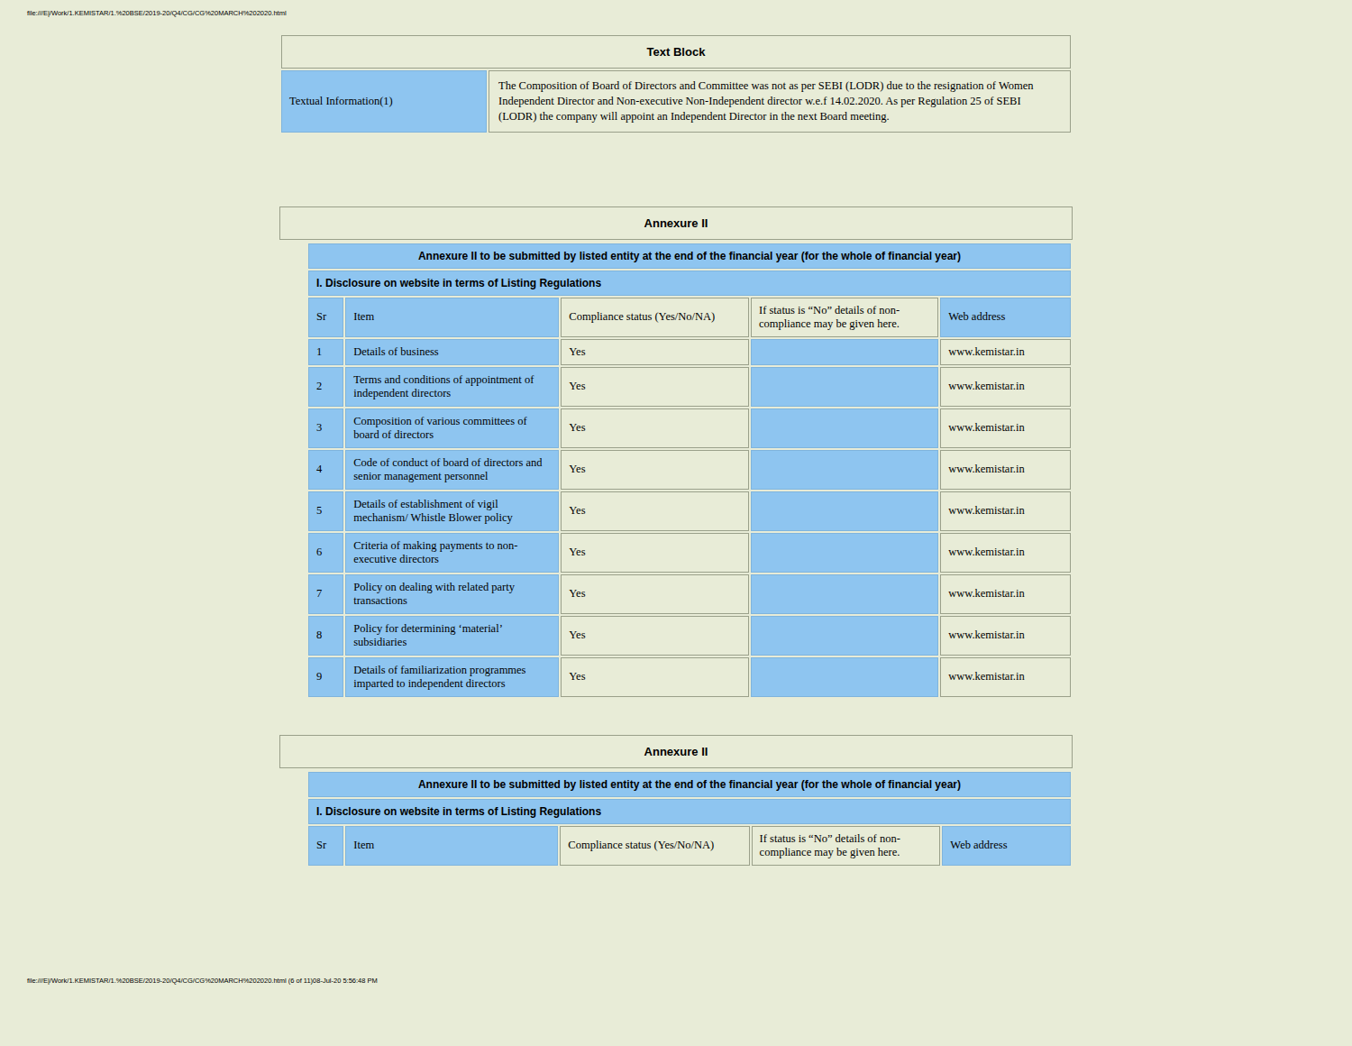file:///E|/Work/1.KEMISTAR/1.%20BSE/2019-20/Q4/CG/CG%20MARCH%202020.html
| Text Block |
| Textual Information(1) | The Composition of Board of Directors and Committee was not as per SEBI (LODR) due to the resignation of Women Independent Director and Non-executive Non-Independent director w.e.f 14.02.2020. As per Regulation 25 of SEBI (LODR) the company will appoint an Independent Director in the next Board meeting. |
Annexure II
| Annexure II to be submitted by listed entity at the end of the financial year (for the whole of financial year) |
| I. Disclosure on website in terms of Listing Regulations |
| Sr | Item | Compliance status (Yes/No/NA) | If status is “No” details of non-compliance may be given here. | Web address |
| 1 | Details of business | Yes | | www.kemistar.in |
| 2 | Terms and conditions of appointment of independent directors | Yes | | www.kemistar.in |
| 3 | Composition of various committees of board of directors | Yes | | www.kemistar.in |
| 4 | Code of conduct of board of directors and senior management personnel | Yes | | www.kemistar.in |
| 5 | Details of establishment of vigil mechanism/ Whistle Blower policy | Yes | | www.kemistar.in |
| 6 | Criteria of making payments to non-executive directors | Yes | | www.kemistar.in |
| 7 | Policy on dealing with related party transactions | Yes | | www.kemistar.in |
| 8 | Policy for determining ‘material’ subsidiaries | Yes | | www.kemistar.in |
| 9 | Details of familiarization programmes imparted to independent directors | Yes | | www.kemistar.in |
Annexure II
| Annexure II to be submitted by listed entity at the end of the financial year (for the whole of financial year) |
| I. Disclosure on website in terms of Listing Regulations |
| Sr | Item | Compliance status (Yes/No/NA) | If status is “No” details of non-compliance may be given here. | Web address |
file:///E|/Work/1.KEMISTAR/1.%20BSE/2019-20/Q4/CG/CG%20MARCH%202020.html (6 of 11)08-Jul-20 5:56:48 PM